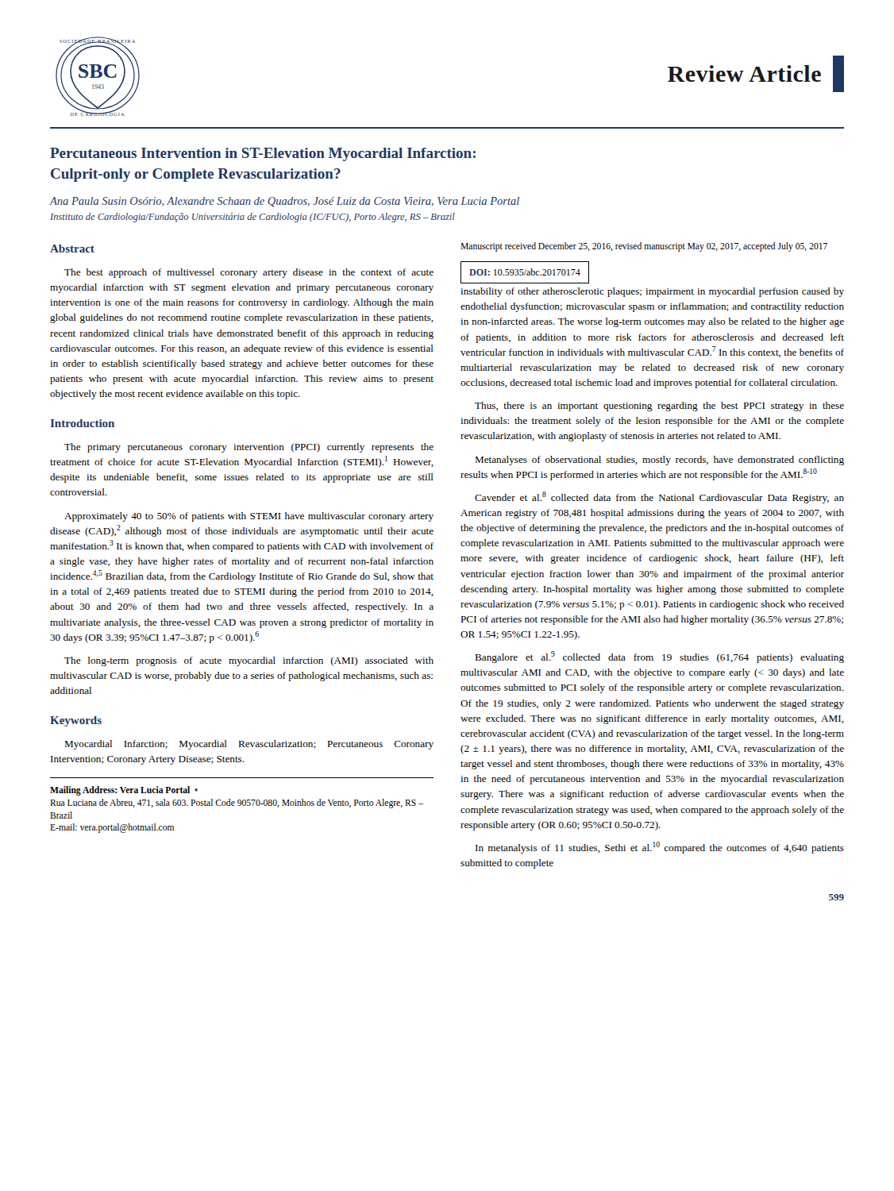SBC 1943 SOCIEDADE BRASILEIRA DE CARDIOLOGIA
Review Article
Percutaneous Intervention in ST-Elevation Myocardial Infarction:
Culprit-only or Complete Revascularization?
Ana Paula Susin Osório, Alexandre Schaan de Quadros, José Luiz da Costa Vieira, Vera Lucia Portal
Instituto de Cardiologia/Fundação Universitária de Cardiologia (IC/FUC), Porto Alegre, RS – Brazil
Abstract
The best approach of multivessel coronary artery disease in the context of acute myocardial infarction with ST segment elevation and primary percutaneous coronary intervention is one of the main reasons for controversy in cardiology. Although the main global guidelines do not recommend routine complete revascularization in these patients, recent randomized clinical trials have demonstrated benefit of this approach in reducing cardiovascular outcomes. For this reason, an adequate review of this evidence is essential in order to establish scientifically based strategy and achieve better outcomes for these patients who present with acute myocardial infarction. This review aims to present objectively the most recent evidence available on this topic.
Introduction
The primary percutaneous coronary intervention (PPCI) currently represents the treatment of choice for acute ST-Elevation Myocardial Infarction (STEMI).1 However, despite its undeniable benefit, some issues related to its appropriate use are still controversial.
Approximately 40 to 50% of patients with STEMI have multivascular coronary artery disease (CAD),2 although most of those individuals are asymptomatic until their acute manifestation.3 It is known that, when compared to patients with CAD with involvement of a single vase, they have higher rates of mortality and of recurrent non-fatal infarction incidence.4,5 Brazilian data, from the Cardiology Institute of Rio Grande do Sul, show that in a total of 2,469 patients treated due to STEMI during the period from 2010 to 2014, about 30 and 20% of them had two and three vessels affected, respectively. In a multivariate analysis, the three-vessel CAD was proven a strong predictor of mortality in 30 days (OR 3.39; 95%CI 1.47–3.87; p < 0.001).6
The long-term prognosis of acute myocardial infarction (AMI) associated with multivascular CAD is worse, probably due to a series of pathological mechanisms, such as: additional
Keywords
Myocardial Infarction; Myocardial Revascularization; Percutaneous Coronary Intervention; Coronary Artery Disease; Stents.
Mailing Address: Vera Lucia Portal •
Rua Luciana de Abreu, 471, sala 603. Postal Code 90570-080, Moinhos de Vento, Porto Alegre, RS – Brazil
E-mail: vera.portal@hotmail.com
Manuscript received December 25, 2016, revised manuscript May 02, 2017, accepted July 05, 2017
DOI: 10.5935/abc.20170174
instability of other atherosclerotic plaques; impairment in myocardial perfusion caused by endothelial dysfunction; microvascular spasm or inflammation; and contractility reduction in non-infarcted areas. The worse log-term outcomes may also be related to the higher age of patients, in addition to more risk factors for atherosclerosis and decreased left ventricular function in individuals with multivascular CAD.7 In this context, the benefits of multiarterial revascularization may be related to decreased risk of new coronary occlusions, decreased total ischemic load and improves potential for collateral circulation.
Thus, there is an important questioning regarding the best PPCI strategy in these individuals: the treatment solely of the lesion responsible for the AMI or the complete revascularization, with angioplasty of stenosis in arteries not related to AMI.
Metanalyses of observational studies, mostly records, have demonstrated conflicting results when PPCI is performed in arteries which are not responsible for the AMI.8-10
Cavender et al.8 collected data from the National Cardiovascular Data Registry, an American registry of 708,481 hospital admissions during the years of 2004 to 2007, with the objective of determining the prevalence, the predictors and the in-hospital outcomes of complete revascularization in AMI. Patients submitted to the multivascular approach were more severe, with greater incidence of cardiogenic shock, heart failure (HF), left ventricular ejection fraction lower than 30% and impairment of the proximal anterior descending artery. In-hospital mortality was higher among those submitted to complete revascularization (7.9% versus 5.1%; p < 0.01). Patients in cardiogenic shock who received PCI of arteries not responsible for the AMI also had higher mortality (36.5% versus 27.8%; OR 1.54; 95%CI 1.22-1.95).
Bangalore et al.9 collected data from 19 studies (61,764 patients) evaluating multivascular AMI and CAD, with the objective to compare early (< 30 days) and late outcomes submitted to PCI solely of the responsible artery or complete revascularization. Of the 19 studies, only 2 were randomized. Patients who underwent the staged strategy were excluded. There was no significant difference in early mortality outcomes, AMI, cerebrovascular accident (CVA) and revascularization of the target vessel. In the long-term (2 ± 1.1 years), there was no difference in mortality, AMI, CVA, revascularization of the target vessel and stent thromboses, though there were reductions of 33% in mortality, 43% in the need of percutaneous intervention and 53% in the myocardial revascularization surgery. There was a significant reduction of adverse cardiovascular events when the complete revascularization strategy was used, when compared to the approach solely of the responsible artery (OR 0.60; 95%CI 0.50-0.72).
In metanalysis of 11 studies, Sethi et al.10 compared the outcomes of 4,640 patients submitted to complete
599